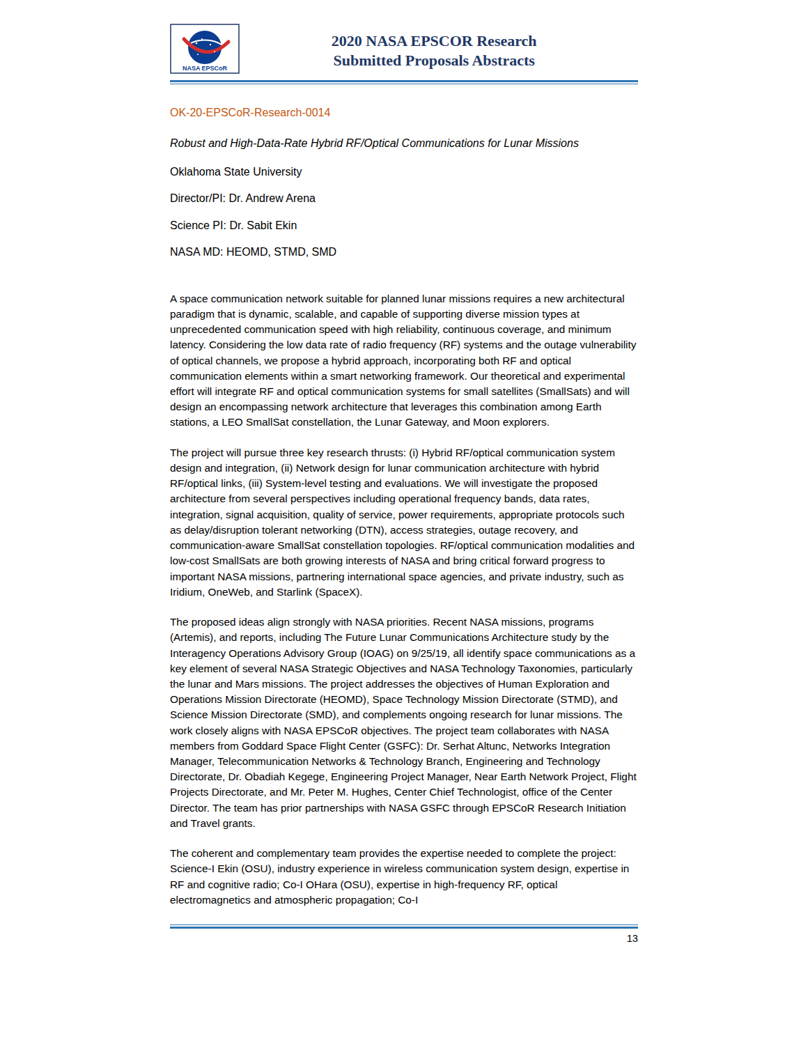NASA EPSCoR
2020 NASA EPSCOR Research
Submitted Proposals Abstracts
OK-20-EPSCoR-Research-0014
Robust and High-Data-Rate Hybrid RF/Optical Communications for Lunar Missions
Oklahoma State University
Director/PI: Dr. Andrew Arena
Science PI: Dr. Sabit Ekin
NASA MD: HEOMD, STMD, SMD
A space communication network suitable for planned lunar missions requires a new architectural paradigm that is dynamic, scalable, and capable of supporting diverse mission types at unprecedented communication speed with high reliability, continuous coverage, and minimum latency. Considering the low data rate of radio frequency (RF) systems and the outage vulnerability of optical channels, we propose a hybrid approach, incorporating both RF and optical communication elements within a smart networking framework. Our theoretical and experimental effort will integrate RF and optical communication systems for small satellites (SmallSats) and will design an encompassing network architecture that leverages this combination among Earth stations, a LEO SmallSat constellation, the Lunar Gateway, and Moon explorers.
The project will pursue three key research thrusts: (i) Hybrid RF/optical communication system design and integration, (ii) Network design for lunar communication architecture with hybrid RF/optical links, (iii) System-level testing and evaluations. We will investigate the proposed architecture from several perspectives including operational frequency bands, data rates, integration, signal acquisition, quality of service, power requirements, appropriate protocols such as delay/disruption tolerant networking (DTN), access strategies, outage recovery, and communication-aware SmallSat constellation topologies. RF/optical communication modalities and low-cost SmallSats are both growing interests of NASA and bring critical forward progress to important NASA missions, partnering international space agencies, and private industry, such as Iridium, OneWeb, and Starlink (SpaceX).
The proposed ideas align strongly with NASA priorities. Recent NASA missions, programs (Artemis), and reports, including The Future Lunar Communications Architecture study by the Interagency Operations Advisory Group (IOAG) on 9/25/19, all identify space communications as a key element of several NASA Strategic Objectives and NASA Technology Taxonomies, particularly the lunar and Mars missions. The project addresses the objectives of Human Exploration and Operations Mission Directorate (HEOMD), Space Technology Mission Directorate (STMD), and Science Mission Directorate (SMD), and complements ongoing research for lunar missions. The work closely aligns with NASA EPSCoR objectives. The project team collaborates with NASA members from Goddard Space Flight Center (GSFC): Dr. Serhat Altunc, Networks Integration Manager, Telecommunication Networks & Technology Branch, Engineering and Technology Directorate, Dr. Obadiah Kegege, Engineering Project Manager, Near Earth Network Project, Flight Projects Directorate, and Mr. Peter M. Hughes, Center Chief Technologist, office of the Center Director. The team has prior partnerships with NASA GSFC through EPSCoR Research Initiation and Travel grants.
The coherent and complementary team provides the expertise needed to complete the project: Science-I Ekin (OSU), industry experience in wireless communication system design, expertise in RF and cognitive radio; Co-I OHara (OSU), expertise in high-frequency RF, optical electromagnetics and atmospheric propagation; Co-I
13